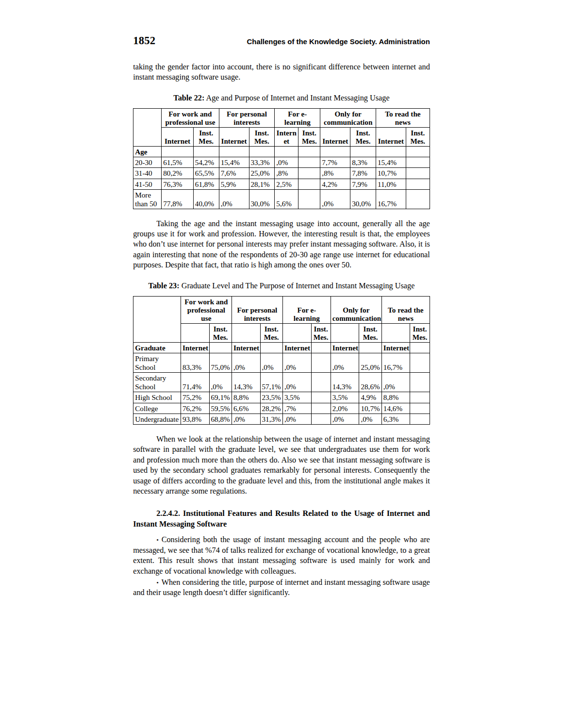1852
Challenges of the Knowledge Society. Administration
taking the gender factor into account, there is no significant difference between internet and instant messaging software usage.
Table 22: Age and Purpose of Internet and Instant Messaging Usage
| | For work and professional use | For personal interests | For e-learning | Only for communication | To read the news |
| --- | --- | --- | --- | --- | --- |
| Internet | Inst. Mes. | Internet | Inst. Mes. | Intern et | Inst. Mes. | Internet | Inst. Mes. | Internet | Inst. Mes. |
| Age | | | | | | | | | | |
| 20-30 | 61,5% | 54,2% | 15,4% | 33,3% | ,0% | | 7,7% | 8,3% | 15,4% | |
| 31-40 | 80,2% | 65,5% | 7,6% | 25,0% | ,8% | | ,8% | 7,8% | 10,7% | |
| 41-50 | 76,3% | 61,8% | 5,9% | 28,1% | 2,5% | | 4,2% | 7,9% | 11,0% | |
| More than 50 | 77,8% | 40,0% | ,0% | 30,0% | 5,6% | | ,0% | 30,0% | 16,7% | |
Taking the age and the instant messaging usage into account, generally all the age groups use it for work and profession. However, the interesting result is that, the employees who don’t use internet for personal interests may prefer instant messaging software. Also, it is again interesting that none of the respondents of 20-30 age range use internet for educational purposes. Despite that fact, that ratio is high among the ones over 50.
Table 23: Graduate Level and The Purpose of Internet and Instant Messaging Usage
| | For work and professional use | For personal interests | For e-learning | Only for communication | To read the news |
| --- | --- | --- | --- | --- | --- |
| | Inst. Mes. | | Inst. Mes. | | Inst. Mes. | | Inst. Mes. | | Inst. Mes. |
| Graduate | Internet | | Internet | | Internet | | Internet | | Internet | |
| Primary School | 83,3% | 75,0% | ,0% | ,0% | ,0% | | ,0% | 25,0% | 16,7% | |
| Secondary School | 71,4% | ,0% | 14,3% | 57,1% | ,0% | | 14,3% | 28,6% | ,0% | |
| High School | 75,2% | 69,1% | 8,8% | 23,5% | 3,5% | | 3,5% | 4,9% | 8,8% | |
| College | 76,2% | 59,5% | 6,6% | 28,2% | ,7% | | 2,0% | 10,7% | 14,6% | |
| Undergraduate | 93,8% | 68,8% | ,0% | 31,3% | ,0% | | ,0% | ,0% | 6,3% | |
When we look at the relationship between the usage of internet and instant messaging software in parallel with the graduate level, we see that undergraduates use them for work and profession much more than the others do. Also we see that instant messaging software is used by the secondary school graduates remarkably for personal interests. Consequently the usage of differs according to the graduate level and this, from the institutional angle makes it necessary arrange some regulations.
2.2.4.2. Institutional Features and Results Related to the Usage of Internet and Instant Messaging Software
Considering both the usage of instant messaging account and the people who are messaged, we see that %74 of talks realized for exchange of vocational knowledge, to a great extent. This result shows that instant messaging software is used mainly for work and exchange of vocational knowledge with colleagues.
When considering the title, purpose of internet and instant messaging software usage and their usage length doesn’t differ significantly.